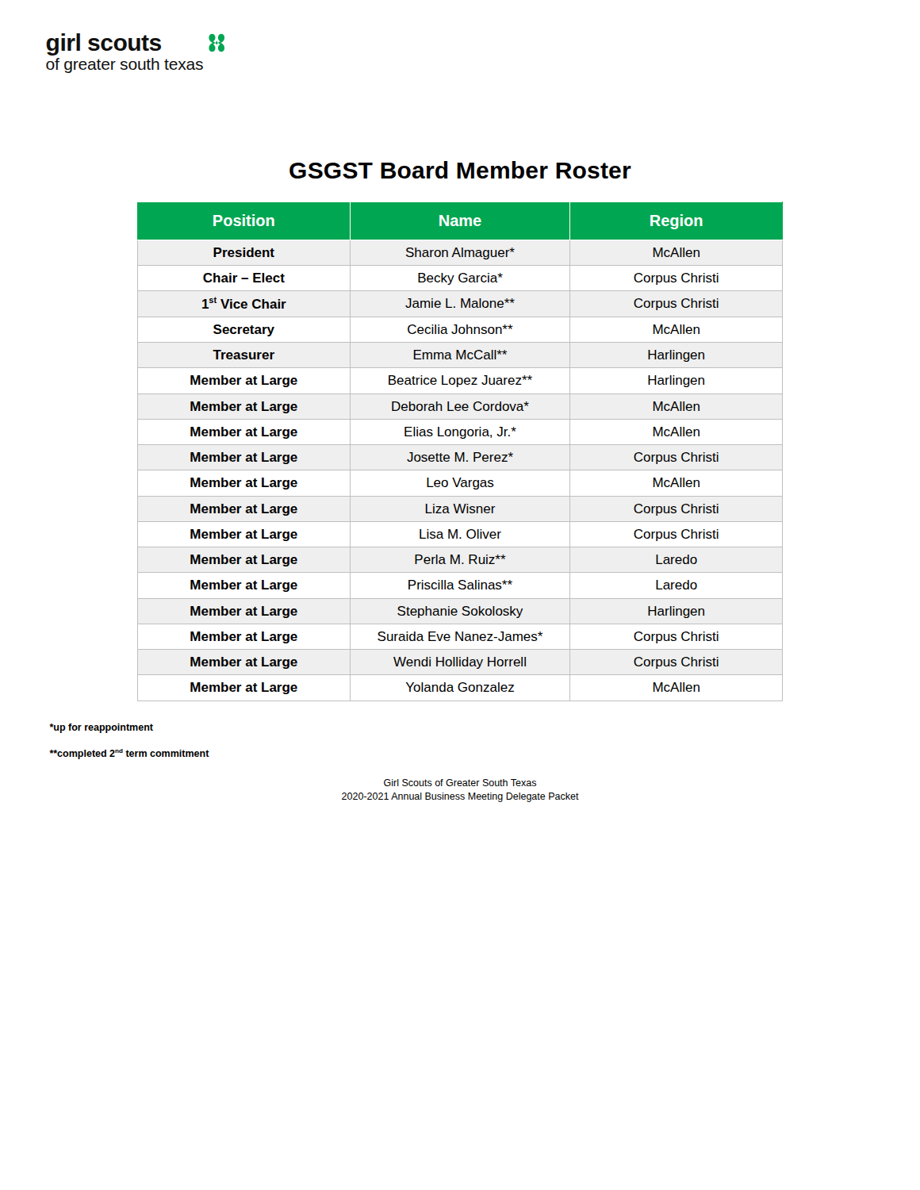girl scouts
of greater south texas
GSGST Board Member Roster
| Position | Name | Region |
| --- | --- | --- |
| President | Sharon Almaguer* | McAllen |
| Chair – Elect | Becky Garcia* | Corpus Christi |
| 1 st Vice Chair | Jamie L. Malone** | Corpus Christi |
| Secretary | Cecilia Johnson** | McAllen |
| Treasurer | Emma McCall** | Harlingen |
| Member at Large | Beatrice Lopez Juarez** | Harlingen |
| Member at Large | Deborah Lee Cordova* | McAllen |
| Member at Large | Elias Longoria, Jr.* | McAllen |
| Member at Large | Josette M. Perez* | Corpus Christi |
| Member at Large | Leo Vargas | McAllen |
| Member at Large | Liza Wisner | Corpus Christi |
| Member at Large | Lisa M. Oliver | Corpus Christi |
| Member at Large | Perla M. Ruiz** | Laredo |
| Member at Large | Priscilla Salinas** | Laredo |
| Member at Large | Stephanie Sokolosky | Harlingen |
| Member at Large | Suraida Eve Nanez-James* | Corpus Christi |
| Member at Large | Wendi Holliday Horrell | Corpus Christi |
| Member at Large | Yolanda Gonzalez | McAllen |
*up for reappointment
**completed 2nd term commitment
Girl Scouts of Greater South Texas
2020-2021 Annual Business Meeting Delegate Packet